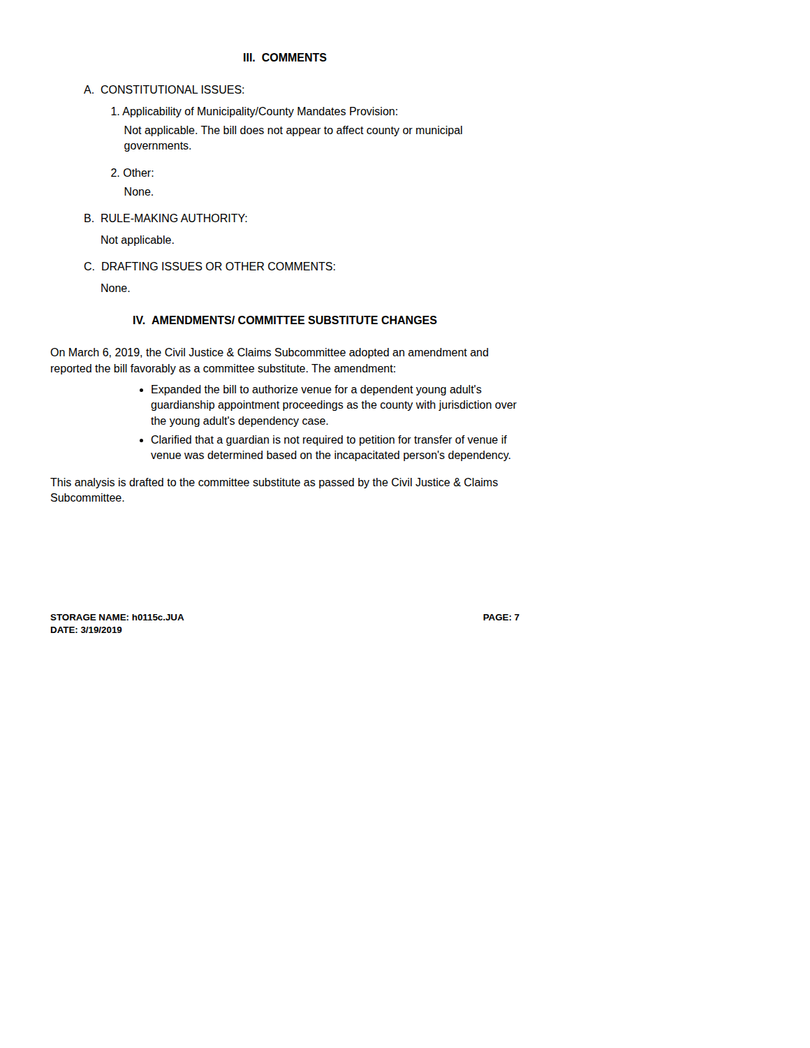III. COMMENTS
A. CONSTITUTIONAL ISSUES:
1. Applicability of Municipality/County Mandates Provision:
Not applicable. The bill does not appear to affect county or municipal governments.
2. Other:
None.
B. RULE-MAKING AUTHORITY:
Not applicable.
C. DRAFTING ISSUES OR OTHER COMMENTS:
None.
IV. AMENDMENTS/ COMMITTEE SUBSTITUTE CHANGES
On March 6, 2019, the Civil Justice & Claims Subcommittee adopted an amendment and reported the bill favorably as a committee substitute. The amendment:
Expanded the bill to authorize venue for a dependent young adult's guardianship appointment proceedings as the county with jurisdiction over the young adult's dependency case.
Clarified that a guardian is not required to petition for transfer of venue if venue was determined based on the incapacitated person's dependency.
This analysis is drafted to the committee substitute as passed by the Civil Justice & Claims Subcommittee.
STORAGE NAME: h0115c.JUA DATE: 3/19/2019
PAGE: 7